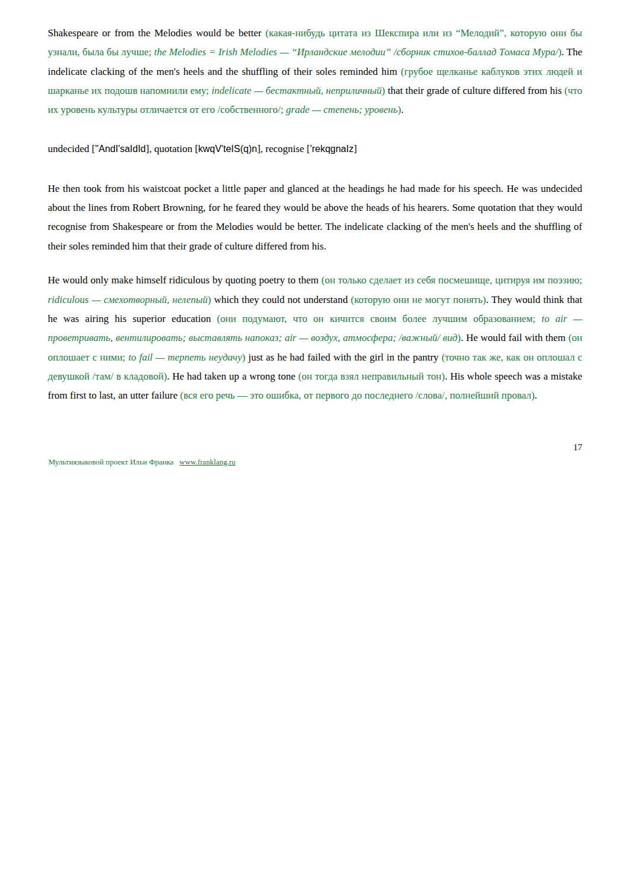Shakespeare or from the Melodies would be better (какая-нибудь цитата из Шекспира или из “Мелодий”, которую они бы узнали, была бы лучше; the Melodies = Irish Melodies — “Ирландские мелодии” /сборник стихов-баллад Томаса Мура/). The indelicate clacking of the men's heels and the shuffling of their soles reminded him (грубое щелканье каблуков этих людей и шарканье их подошв напомнили ему; indelicate — бестактный, неприличный) that their grade of culture differed from his (что их уровень культуры отличается от его /собственного/; grade — степень; уровень).
undecided ["AndI'saIdId], quotation [kwqV'teIS(q)n], recognise ['rekqgnaIz]
He then took from his waistcoat pocket a little paper and glanced at the headings he had made for his speech. He was undecided about the lines from Robert Browning, for he feared they would be above the heads of his hearers. Some quotation that they would recognise from Shakespeare or from the Melodies would be better. The indelicate clacking of the men's heels and the shuffling of their soles reminded him that their grade of culture differed from his.
He would only make himself ridiculous by quoting poetry to them (он только сделает из себя посмешище, цитируя им поэзию; ridiculous — смехотворный, нелепый) which they could not understand (которую они не могут понять). They would think that he was airing his superior education (они подумают, что он кичится своим более лучшим образованием; to air — проветривать, вентилировать; выставлять напоказ; air — воздух, атмосфера; /важный/ вид). He would fail with them (он оплошает с ними; to fail — терпеть неудачу) just as he had failed with the girl in the pantry (точно так же, как он оплошал с девушкой /там/ в кладовой). He had taken up a wrong tone (он тогда взял неправильный тон). His whole speech was a mistake from first to last, an utter failure (вся его речь — это ошибка, от первого до последнего /слова/, полнейший провал).
17
| Мультиязыковой проект Ильи Франка www.franklang.ru |